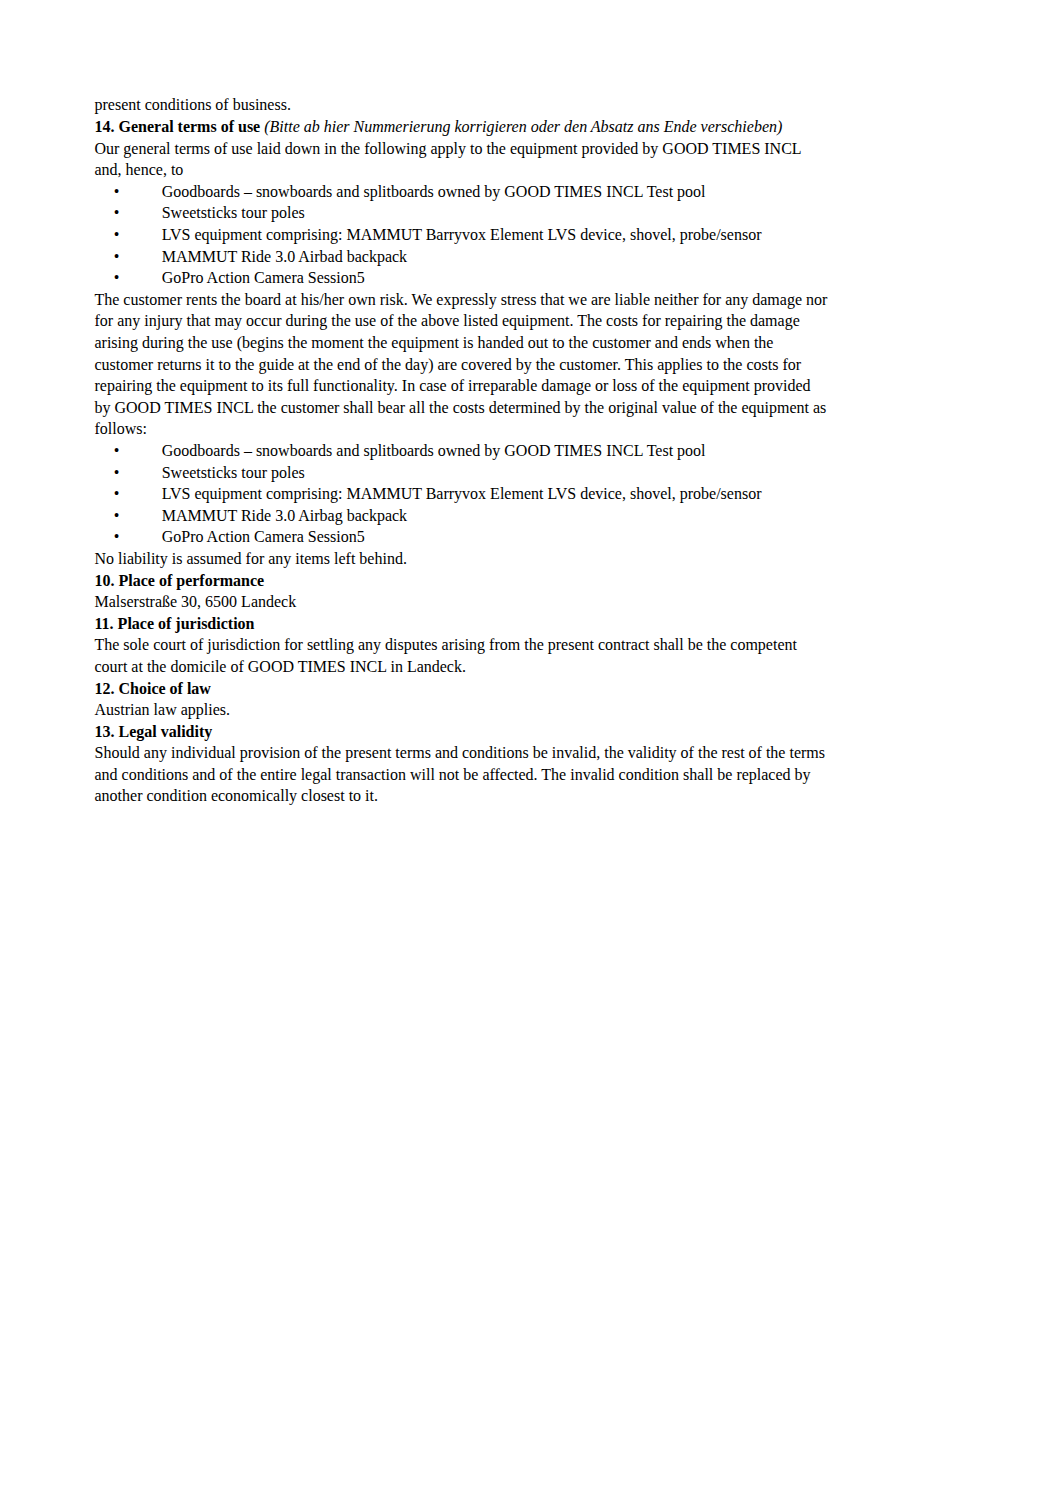present conditions of business.
14. General terms of use
(Bitte ab hier Nummerierung korrigieren oder den Absatz ans Ende verschieben)
Our general terms of use laid down in the following apply to the equipment provided by GOOD TIMES INCL and, hence, to
Goodboards – snowboards and splitboards owned by GOOD TIMES INCL Test pool
Sweetsticks tour poles
LVS equipment comprising: MAMMUT Barryvox Element LVS device, shovel, probe/sensor
MAMMUT Ride 3.0 Airbad backpack
GoPro Action Camera Session5
The customer rents the board at his/her own risk. We expressly stress that we are liable neither for any damage nor for any injury that may occur during the use of the above listed equipment. The costs for repairing the damage arising during the use (begins the moment the equipment is handed out to the customer and ends when the customer returns it to the guide at the end of the day) are covered by the customer. This applies to the costs for repairing the equipment to its full functionality. In case of irreparable damage or loss of the equipment provided by GOOD TIMES INCL the customer shall bear all the costs determined by the original value of the equipment as follows:
Goodboards – snowboards and splitboards owned by GOOD TIMES INCL Test pool
Sweetsticks tour poles
LVS equipment comprising: MAMMUT Barryvox Element LVS device, shovel, probe/sensor
MAMMUT Ride 3.0 Airbag backpack
GoPro Action Camera Session5
No liability is assumed for any items left behind.
10. Place of performance
Malserstraße 30, 6500 Landeck
11. Place of jurisdiction
The sole court of jurisdiction for settling any disputes arising from the present contract shall be the competent court at the domicile of GOOD TIMES INCL in Landeck.
12. Choice of law
Austrian law applies.
13. Legal validity
Should any individual provision of the present terms and conditions be invalid, the validity of the rest of the terms and conditions and of the entire legal transaction will not be affected. The invalid condition shall be replaced by another condition economically closest to it.